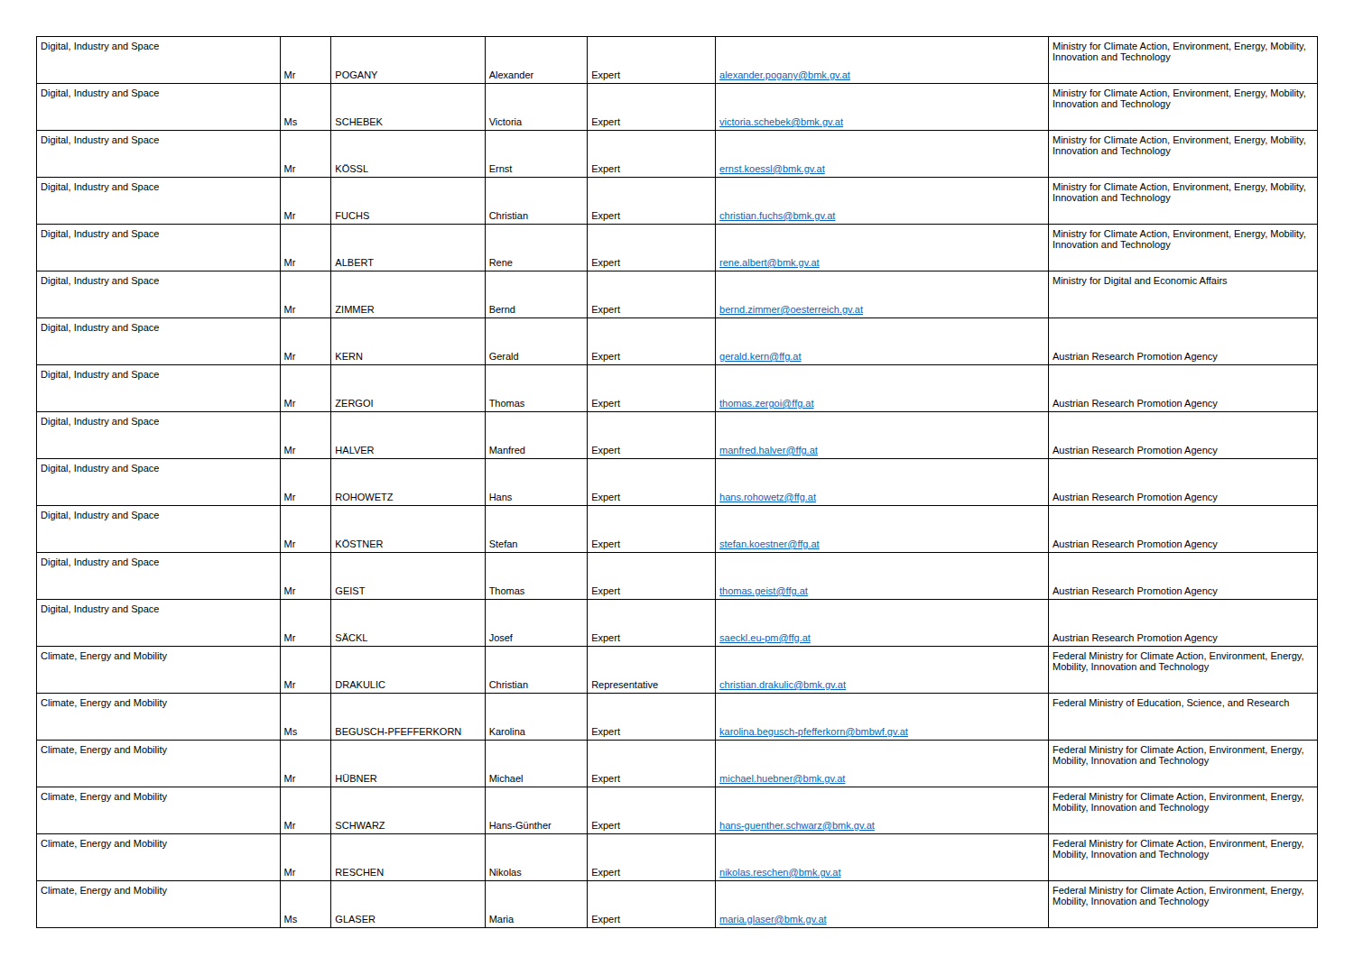| Digital, Industry and Space | Mr | POGANY | Alexander | Expert | alexander.pogany@bmk.gv.at | Ministry for Climate Action, Environment, Energy, Mobility, Innovation and Technology |
| Digital, Industry and Space | Ms | SCHEBEK | Victoria | Expert | victoria.schebek@bmk.gv.at | Ministry for Climate Action, Environment, Energy, Mobility, Innovation and Technology |
| Digital, Industry and Space | Mr | KÖSSL | Ernst | Expert | ernst.koessl@bmk.gv.at | Ministry for Climate Action, Environment, Energy, Mobility, Innovation and Technology |
| Digital, Industry and Space | Mr | FUCHS | Christian | Expert | christian.fuchs@bmk.gv.at | Ministry for Climate Action, Environment, Energy, Mobility, Innovation and Technology |
| Digital, Industry and Space | Mr | ALBERT | Rene | Expert | rene.albert@bmk.gv.at | Ministry for Climate Action, Environment, Energy, Mobility, Innovation and Technology |
| Digital, Industry and Space | Mr | ZIMMER | Bernd | Expert | bernd.zimmer@oesterreich.gv.at | Ministry for Digital and Economic Affairs |
| Digital, Industry and Space | Mr | KERN | Gerald | Expert | gerald.kern@ffg.at | Austrian Research Promotion Agency |
| Digital, Industry and Space | Mr | ZERGOI | Thomas | Expert | thomas.zergoi@ffg.at | Austrian Research Promotion Agency |
| Digital, Industry and Space | Mr | HALVER | Manfred | Expert | manfred.halver@ffg.at | Austrian Research Promotion Agency |
| Digital, Industry and Space | Mr | ROHOWETZ | Hans | Expert | hans.rohowetz@ffg.at | Austrian Research Promotion Agency |
| Digital, Industry and Space | Mr | KÖSTNER | Stefan | Expert | stefan.koestner@ffg.at | Austrian Research Promotion Agency |
| Digital, Industry and Space | Mr | GEIST | Thomas | Expert | thomas.geist@ffg.at | Austrian Research Promotion Agency |
| Digital, Industry and Space | Mr | SÄCKL | Josef | Expert | saeckl.eu-pm@ffg.at | Austrian Research Promotion Agency |
| Climate, Energy and Mobility | Mr | DRAKULIC | Christian | Representative | christian.drakulic@bmk.gv.at | Federal Ministry for Climate Action, Environment, Energy, Mobility, Innovation and Technology |
| Climate, Energy and Mobility | Ms | BEGUSCH-PFEFFERKORN | Karolina | Expert | karolina.begusch-pfefferkorn@bmbwf.gv.at | Federal Ministry of Education, Science, and Research |
| Climate, Energy and Mobility | Mr | HÜBNER | Michael | Expert | michael.huebner@bmk.gv.at | Federal Ministry for Climate Action, Environment, Energy, Mobility, Innovation and Technology |
| Climate, Energy and Mobility | Mr | SCHWARZ | Hans-Günther | Expert | hans-guenther.schwarz@bmk.gv.at | Federal Ministry for Climate Action, Environment, Energy, Mobility, Innovation and Technology |
| Climate, Energy and Mobility | Mr | RESCHEN | Nikolas | Expert | nikolas.reschen@bmk.gv.at | Federal Ministry for Climate Action, Environment, Energy, Mobility, Innovation and Technology |
| Climate, Energy and Mobility | Ms | GLASER | Maria | Expert | maria.glaser@bmk.gv.at | Federal Ministry for Climate Action, Environment, Energy, Mobility, Innovation and Technology |